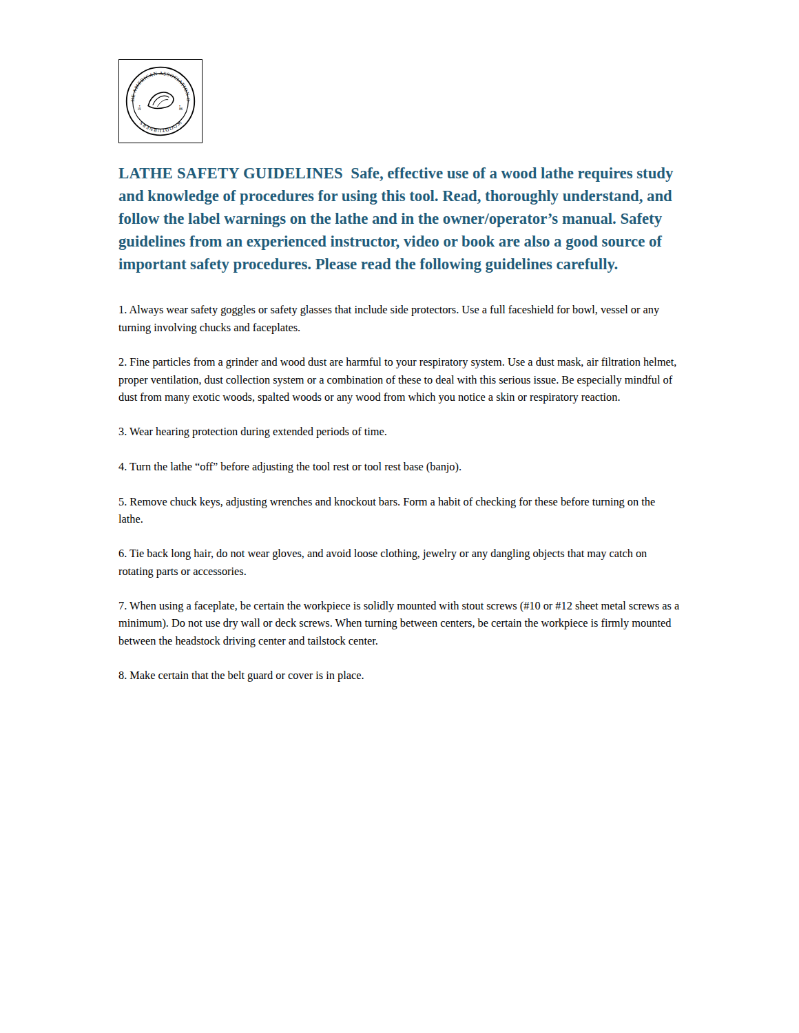THE AMERICAN ASSOCIATION OF WOODTURNERS • • 19 86
LATHE SAFETY GUIDELINES Safe, effective use of a wood lathe requires study and knowledge of procedures for using this tool. Read, thoroughly understand, and follow the label warnings on the lathe and in the owner/operator’s manual. Safety guidelines from an experienced instructor, video or book are also a good source of important safety procedures. Please read the following guidelines carefully.
1. Always wear safety goggles or safety glasses that include side protectors. Use a full faceshield for bowl, vessel or any turning involving chucks and faceplates.
2. Fine particles from a grinder and wood dust are harmful to your respiratory system. Use a dust mask, air filtration helmet, proper ventilation, dust collection system or a combination of these to deal with this serious issue. Be especially mindful of dust from many exotic woods, spalted woods or any wood from which you notice a skin or respiratory reaction.
3. Wear hearing protection during extended periods of time.
4. Turn the lathe “off” before adjusting the tool rest or tool rest base (banjo).
5. Remove chuck keys, adjusting wrenches and knockout bars. Form a habit of checking for these before turning on the lathe.
6. Tie back long hair, do not wear gloves, and avoid loose clothing, jewelry or any dangling objects that may catch on rotating parts or accessories.
7. When using a faceplate, be certain the workpiece is solidly mounted with stout screws (#10 or #12 sheet metal screws as a minimum). Do not use dry wall or deck screws. When turning between centers, be certain the workpiece is firmly mounted between the headstock driving center and tailstock center.
8. Make certain that the belt guard or cover is in place.